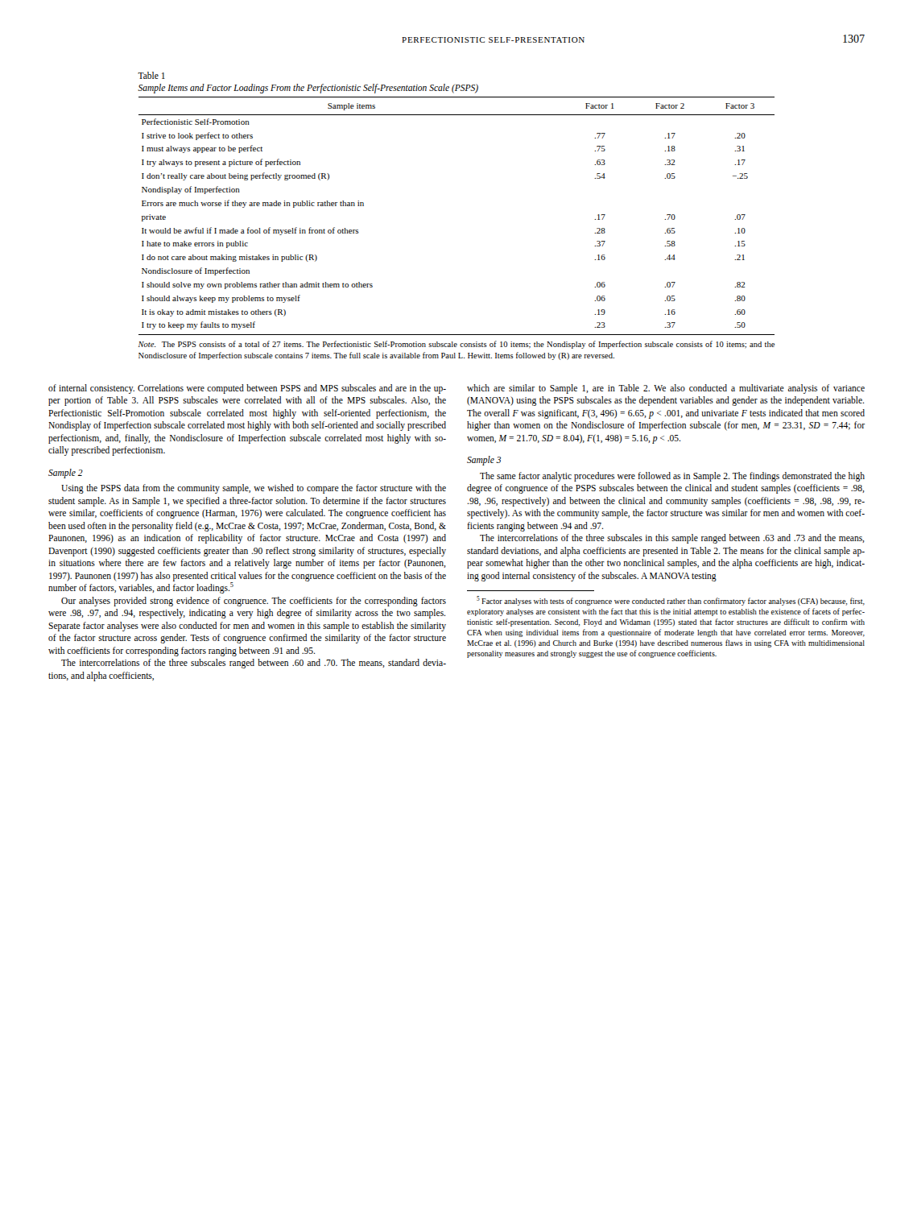PERFECTIONISTIC SELF-PRESENTATION 1307
Table 1 Sample Items and Factor Loadings From the Perfectionistic Self-Presentation Scale (PSPS)
| Sample items | Factor 1 | Factor 2 | Factor 3 |
| --- | --- | --- | --- |
| Perfectionistic Self-Promotion | | | |
| I strive to look perfect to others | .77 | .17 | .20 |
| I must always appear to be perfect | .75 | .18 | .31 |
| I try always to present a picture of perfection | .63 | .32 | .17 |
| I don’t really care about being perfectly groomed (R) | .54 | .05 | −.25 |
| Nondisplay of Imperfection | | | |
| Errors are much worse if they are made in public rather than in | | | |
| private | .17 | .70 | .07 |
| It would be awful if I made a fool of myself in front of others | .28 | .65 | .10 |
| I hate to make errors in public | .37 | .58 | .15 |
| I do not care about making mistakes in public (R) | .16 | .44 | .21 |
| Nondisclosure of Imperfection | | | |
| I should solve my own problems rather than admit them to others | .06 | .07 | .82 |
| I should always keep my problems to myself | .06 | .05 | .80 |
| It is okay to admit mistakes to others (R) | .19 | .16 | .60 |
| I try to keep my faults to myself | .23 | .37 | .50 |
Note. The PSPS consists of a total of 27 items. The Perfectionistic Self-Promotion subscale consists of 10 items; the Nondisplay of Imperfection subscale consists of 10 items; and the Nondisclosure of Imperfection subscale contains 7 items. The full scale is available from Paul L. Hewitt. Items followed by (R) are reversed.
of internal consistency. Correlations were computed between PSPS and MPS subscales and are in the upper portion of Table 3. All PSPS subscales were correlated with all of the MPS subscales. Also, the Perfectionistic Self-Promotion subscale correlated most highly with self-oriented perfectionism, the Nondisplay of Imperfection subscale correlated most highly with both self-oriented and socially prescribed perfectionism, and, finally, the Nondisclosure of Imperfection subscale correlated most highly with socially prescribed perfectionism.
Sample 2
Using the PSPS data from the community sample, we wished to compare the factor structure with the student sample. As in Sample 1, we specified a three-factor solution. To determine if the factor structures were similar, coefficients of congruence (Harman, 1976) were calculated. The congruence coefficient has been used often in the personality field (e.g., McCrae & Costa, 1997; McCrae, Zonderman, Costa, Bond, & Paunonen, 1996) as an indication of replicability of factor structure. McCrae and Costa (1997) and Davenport (1990) suggested coefficients greater than .90 reflect strong similarity of structures, especially in situations where there are few factors and a relatively large number of items per factor (Paunonen, 1997). Paunonen (1997) has also presented critical values for the congruence coefficient on the basis of the number of factors, variables, and factor loadings.5
Our analyses provided strong evidence of congruence. The coefficients for the corresponding factors were .98, .97, and .94, respectively, indicating a very high degree of similarity across the two samples. Separate factor analyses were also conducted for men and women in this sample to establish the similarity of the factor structure across gender. Tests of congruence confirmed the similarity of the factor structure with coefficients for corresponding factors ranging between .91 and .95.
The intercorrelations of the three subscales ranged between .60 and .70. The means, standard deviations, and alpha coefficients,
which are similar to Sample 1, are in Table 2. We also conducted a multivariate analysis of variance (MANOVA) using the PSPS subscales as the dependent variables and gender as the independent variable. The overall F was significant, F(3, 496) = 6.65, p < .001, and univariate F tests indicated that men scored higher than women on the Nondisclosure of Imperfection subscale (for men, M = 23.31, SD = 7.44; for women, M = 21.70, SD = 8.04), F(1, 498) = 5.16, p < .05.
Sample 3
The same factor analytic procedures were followed as in Sample 2. The findings demonstrated the high degree of congruence of the PSPS subscales between the clinical and student samples (coefficients = .98, .98, .96, respectively) and between the clinical and community samples (coefficients = .98, .98, .99, respectively). As with the community sample, the factor structure was similar for men and women with coefficients ranging between .94 and .97.
The intercorrelations of the three subscales in this sample ranged between .63 and .73 and the means, standard deviations, and alpha coefficients are presented in Table 2. The means for the clinical sample appear somewhat higher than the other two nonclinical samples, and the alpha coefficients are high, indicating good internal consistency of the subscales. A MANOVA testing
5 Factor analyses with tests of congruence were conducted rather than confirmatory factor analyses (CFA) because, first, exploratory analyses are consistent with the fact that this is the initial attempt to establish the existence of facets of perfectionistic self-presentation. Second, Floyd and Widaman (1995) stated that factor structures are difficult to confirm with CFA when using individual items from a questionnaire of moderate length that have correlated error terms. Moreover, McCrae et al. (1996) and Church and Burke (1994) have described numerous flaws in using CFA with multidimensional personality measures and strongly suggest the use of congruence coefficients.